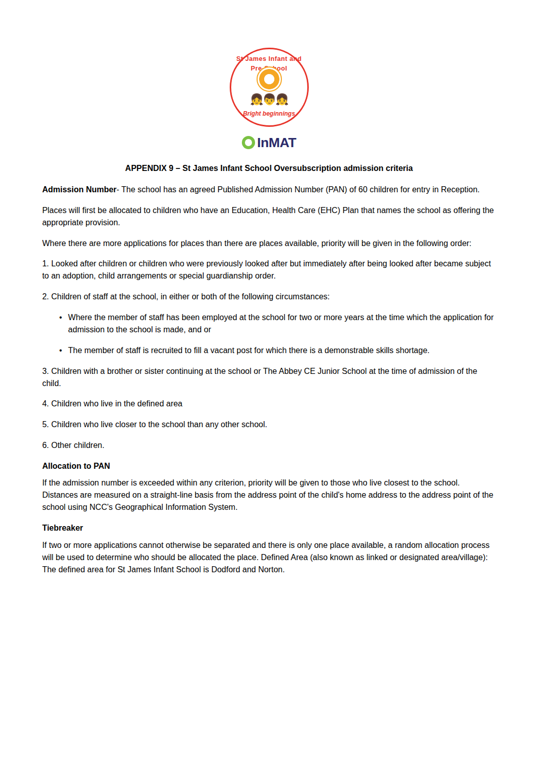St James Infant and Pre-School
👧👦👧
Bright beginnings
InMAT
APPENDIX 9 – St James Infant School Oversubscription admission criteria
Admission Number- The school has an agreed Published Admission Number (PAN) of 60 children for entry in Reception.
Places will first be allocated to children who have an Education, Health Care (EHC) Plan that names the school as offering the appropriate provision.
Where there are more applications for places than there are places available, priority will be given in the following order:
1. Looked after children or children who were previously looked after but immediately after being looked after became subject to an adoption, child arrangements or special guardianship order.
2. Children of staff at the school, in either or both of the following circumstances:
Where the member of staff has been employed at the school for two or more years at the time which the application for admission to the school is made, and or
The member of staff is recruited to fill a vacant post for which there is a demonstrable skills shortage.
3. Children with a brother or sister continuing at the school or The Abbey CE Junior School at the time of admission of the child.
4. Children who live in the defined area
5. Children who live closer to the school than any other school.
6. Other children.
Allocation to PAN
If the admission number is exceeded within any criterion, priority will be given to those who live closest to the school. Distances are measured on a straight-line basis from the address point of the child's home address to the address point of the school using NCC's Geographical Information System.
Tiebreaker
If two or more applications cannot otherwise be separated and there is only one place available, a random allocation process will be used to determine who should be allocated the place. Defined Area (also known as linked or designated area/village): The defined area for St James Infant School is Dodford and Norton.